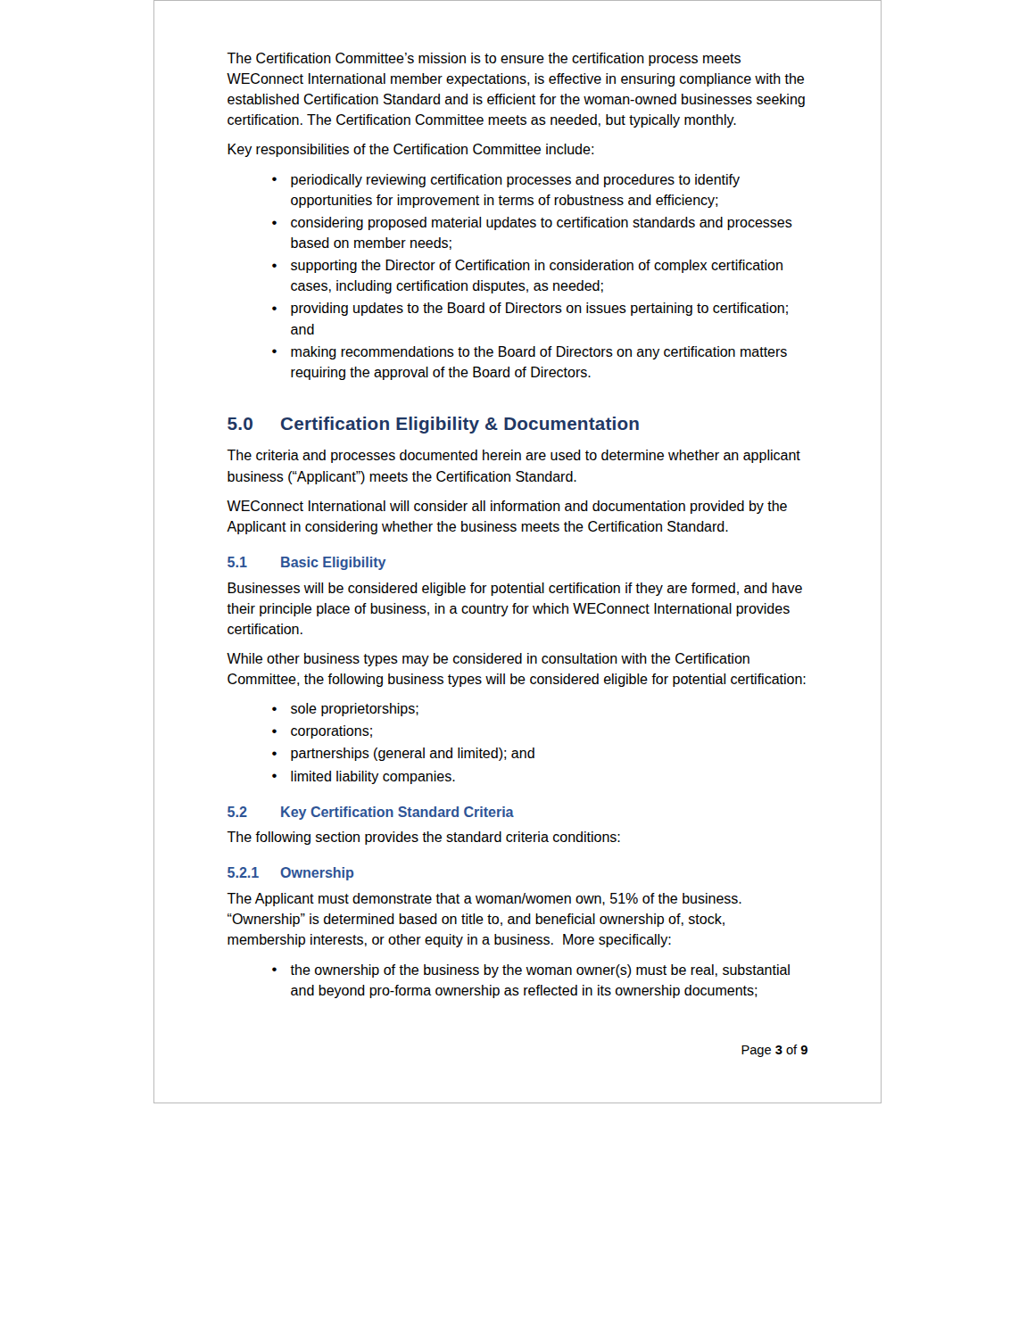The Certification Committee’s mission is to ensure the certification process meets WEConnect International member expectations, is effective in ensuring compliance with the established Certification Standard and is efficient for the woman-owned businesses seeking certification. The Certification Committee meets as needed, but typically monthly.
Key responsibilities of the Certification Committee include:
periodically reviewing certification processes and procedures to identify opportunities for improvement in terms of robustness and efficiency;
considering proposed material updates to certification standards and processes based on member needs;
supporting the Director of Certification in consideration of complex certification cases, including certification disputes, as needed;
providing updates to the Board of Directors on issues pertaining to certification; and
making recommendations to the Board of Directors on any certification matters requiring the approval of the Board of Directors.
5.0 Certification Eligibility & Documentation
The criteria and processes documented herein are used to determine whether an applicant business (“Applicant”) meets the Certification Standard.
WEConnect International will consider all information and documentation provided by the Applicant in considering whether the business meets the Certification Standard.
5.1 Basic Eligibility
Businesses will be considered eligible for potential certification if they are formed, and have their principle place of business, in a country for which WEConnect International provides certification.
While other business types may be considered in consultation with the Certification Committee, the following business types will be considered eligible for potential certification:
sole proprietorships;
corporations;
partnerships (general and limited); and
limited liability companies.
5.2 Key Certification Standard Criteria
The following section provides the standard criteria conditions:
5.2.1 Ownership
The Applicant must demonstrate that a woman/women own, 51% of the business. “Ownership” is determined based on title to, and beneficial ownership of, stock, membership interests, or other equity in a business. More specifically:
the ownership of the business by the woman owner(s) must be real, substantial and beyond pro-forma ownership as reflected in its ownership documents;
Page 3 of 9